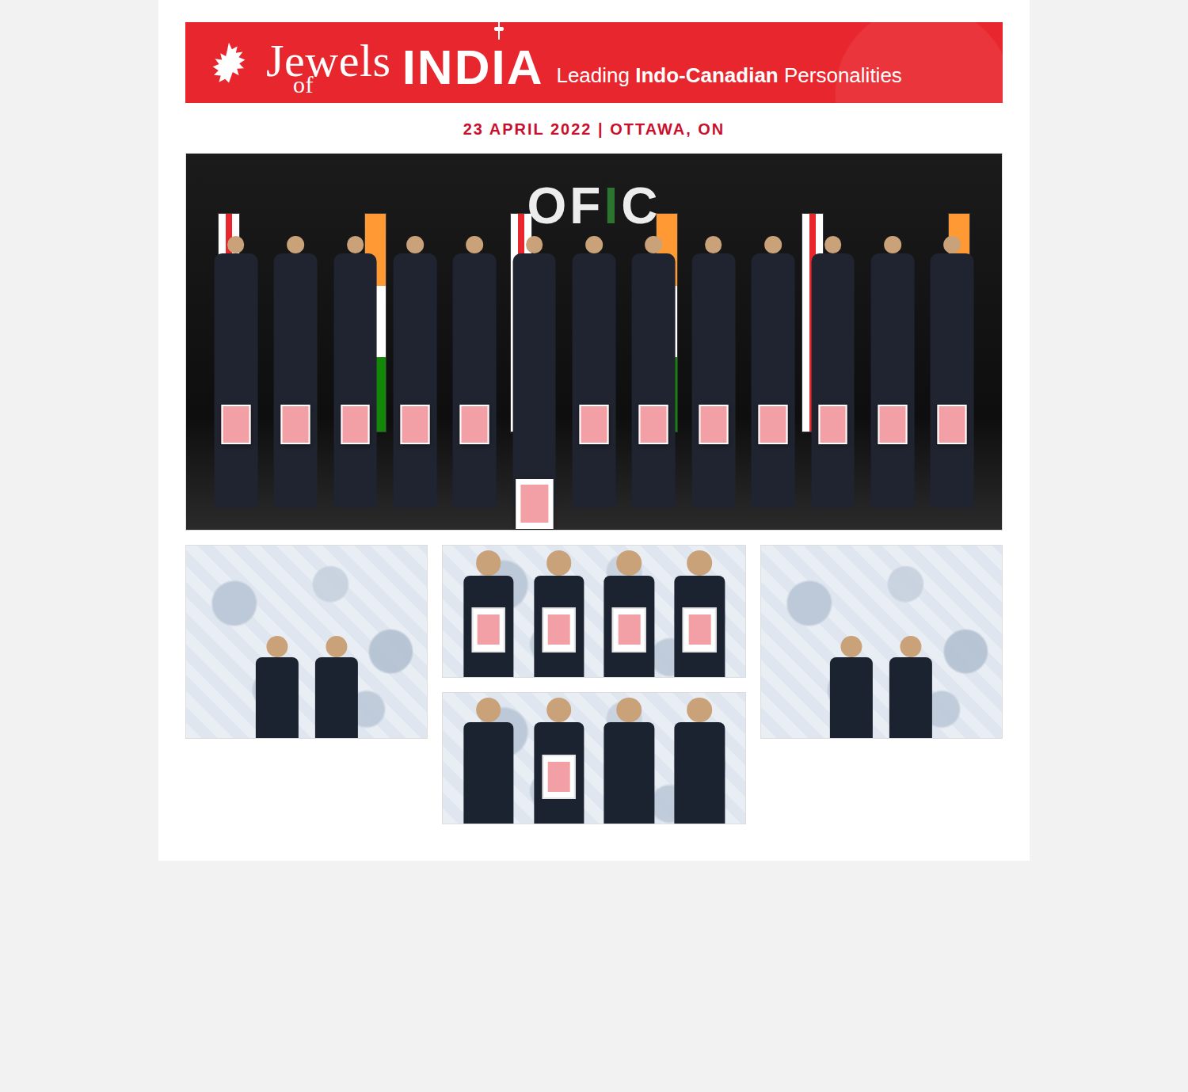Jewelsof
INDIA
Leading Indo-Canadian Personalities
23 APRIL 2022 | OTTAWA, ON
OFIC
Dignitaries hold copies of the Jewels of India publication on stage, flanked by Canadian and Indian flags, beneath the OFIC sign.
Two guests in conversation in front of a backdrop of honouree portraits.
Four honourees holding framed portrait certificates.
A seated honouree receives a framed certificate, with three guests standing alongside.
Two guests pose together in front of the honouree portrait backdrop.